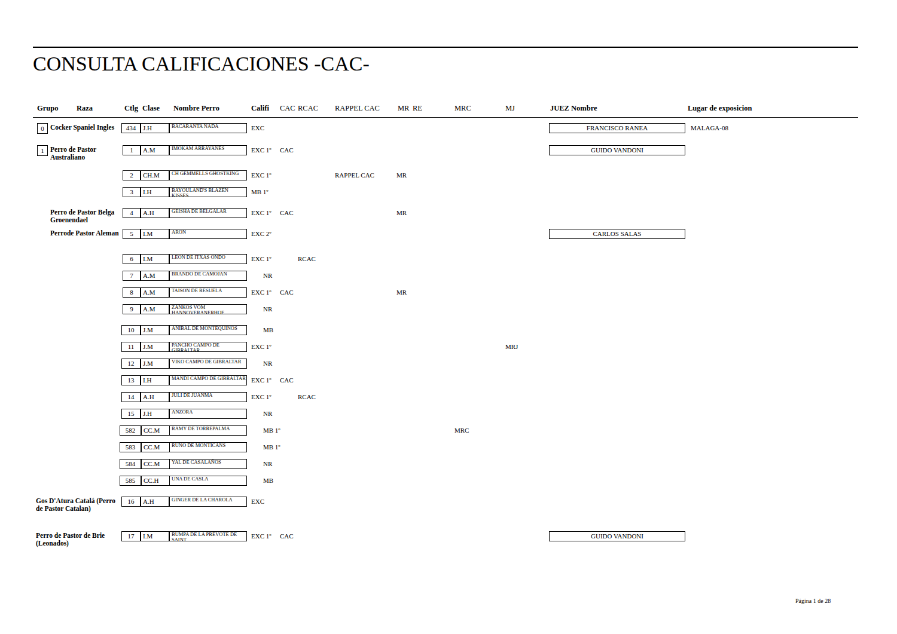CONSULTA CALIFICACIONES -CAC-
Grupo
Raza
Ctlg
Clase
Nombre Perro
Califi
CAC
RCAC
RAPPEL CAC
MR
RE
MRC
MJ
JUEZ Nombre
Lugar de exposicion
0
Cocker Spaniel Ingles
434
J.H
BACARANTA NADA
EXC
FRANCISCO RANEA
MALAGA-08
1
Perro de Pastor Australiano
1
A.M
IMOKAM ARRAYANES
EXC 1º
CAC
GUIDO VANDONI
2
CH.M
CH GEMMELLS GHOSTKING
EXC 1º
RAPPEL CAC
MR
3
I.H
BAYOULAND'S BLAZEN KISSES
MB 1º
Perro de Pastor Belga Groenendael
4
A.H
GEISHA DE BELGALAR
EXC 1º
CAC
MR
Perrode Pastor Aleman
5
I.M
ARON
EXC 2º
CARLOS SALAS
6
I.M
LEON DE ITXAS ONDO
EXC 1º
RCAC
7
A.M
BRANDO DE CAMOJAN
NR
8
A.M
TAISON DE RESUELA
EXC 1º
CAC
MR
9
A.M
ZANKOS VOM HANNOVERANERHOF
NR
10
J.M
ANIBAL DE MONTEQUINOS
MB
11
J.M
PANCHO CAMPO DE GIBRALTAR
EXC 1º
MRJ
12
J.M
VIKO CAMPO DE GIBRALTAR
NR
13
I.H
MANDI CAMPO DE GIBRALTAR
EXC 1º
CAC
14
A.H
JULI DE JUANMA
EXC 1º
RCAC
15
J.H
ANZORA
NR
582
CC.M
RAMY DE TORREPALMA
MB 1º
MRC
583
CC.M
RUNO DE MONTICANS
MB 1º
584
CC.M
YAL DE CASALAÑOS
NR
585
CC.H
UNA DE CASLA
MB
Gos D'Atura Catalá (Perro de Pastor Catalan)
16
A.H
GINGER DE LA CHAROLA
EXC
Perro de Pastor de Brie (Leonados)
17
I.M
BUMPA DE LA PREVOTE DE SAINT
EXC 1º
CAC
GUIDO VANDONI
Página 1 de 28